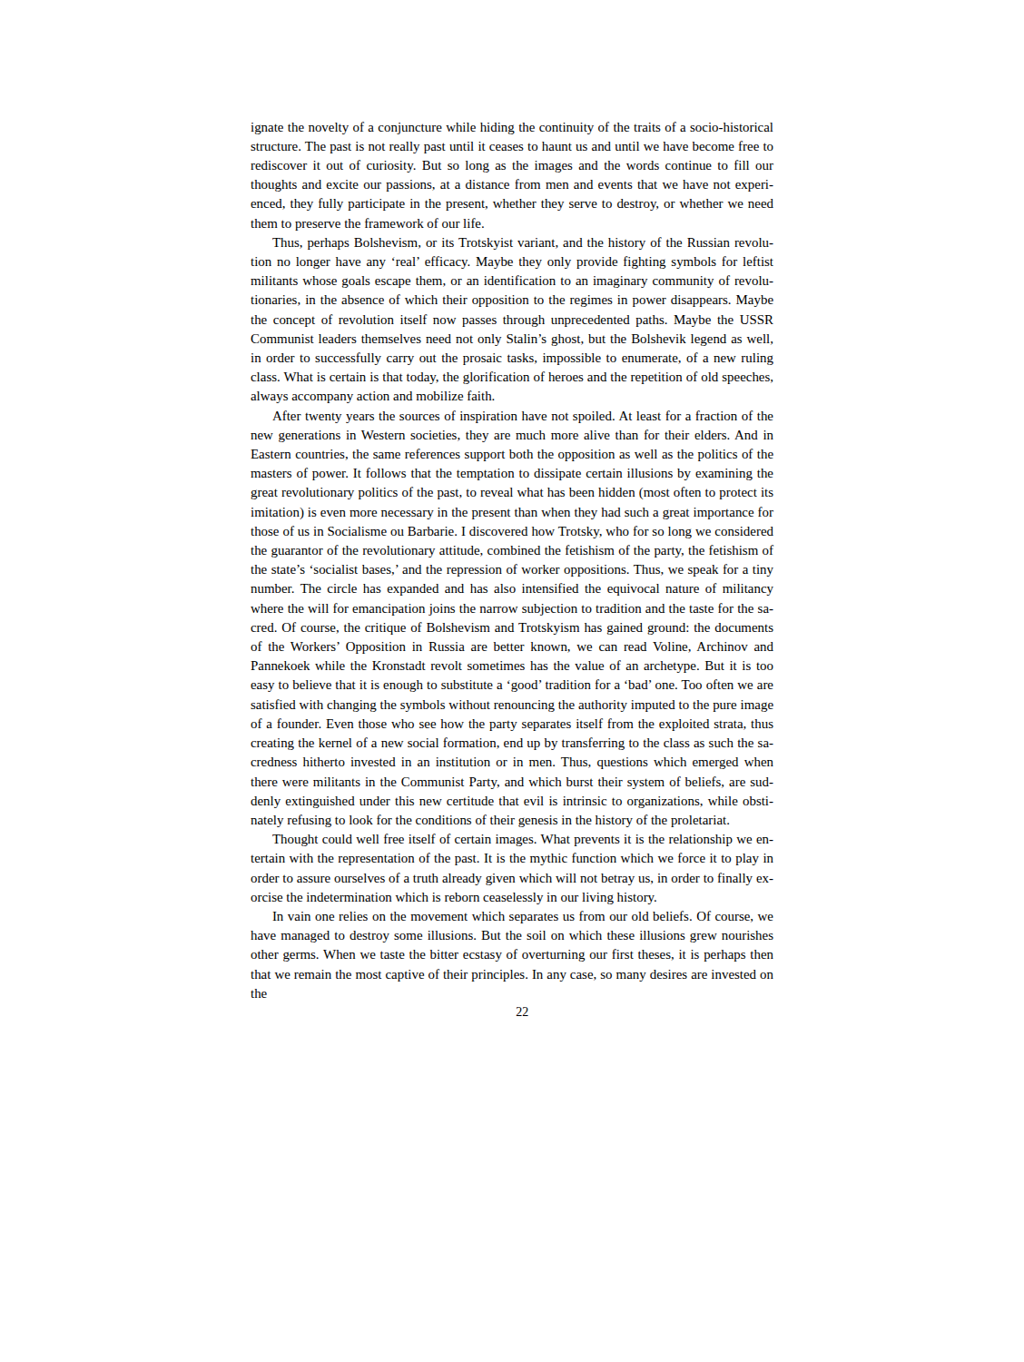ignate the novelty of a conjuncture while hiding the continuity of the traits of a socio-historical structure. The past is not really past until it ceases to haunt us and until we have become free to rediscover it out of curiosity. But so long as the images and the words continue to fill our thoughts and excite our passions, at a distance from men and events that we have not experienced, they fully participate in the present, whether they serve to destroy, or whether we need them to preserve the framework of our life.
Thus, perhaps Bolshevism, or its Trotskyist variant, and the history of the Russian revolution no longer have any ‘real’ efficacy. Maybe they only provide fighting symbols for leftist militants whose goals escape them, or an identification to an imaginary community of revolutionaries, in the absence of which their opposition to the regimes in power disappears. Maybe the concept of revolution itself now passes through unprecedented paths. Maybe the USSR Communist leaders themselves need not only Stalin’s ghost, but the Bolshevik legend as well, in order to successfully carry out the prosaic tasks, impossible to enumerate, of a new ruling class. What is certain is that today, the glorification of heroes and the repetition of old speeches, always accompany action and mobilize faith.
After twenty years the sources of inspiration have not spoiled. At least for a fraction of the new generations in Western societies, they are much more alive than for their elders. And in Eastern countries, the same references support both the opposition as well as the politics of the masters of power. It follows that the temptation to dissipate certain illusions by examining the great revolutionary politics of the past, to reveal what has been hidden (most often to protect its imitation) is even more necessary in the present than when they had such a great importance for those of us in Socialisme ou Barbarie. I discovered how Trotsky, who for so long we considered the guarantor of the revolutionary attitude, combined the fetishism of the party, the fetishism of the state’s ‘socialist bases,’ and the repression of worker oppositions. Thus, we speak for a tiny number. The circle has expanded and has also intensified the equivocal nature of militancy where the will for emancipation joins the narrow subjection to tradition and the taste for the sacred. Of course, the critique of Bolshevism and Trotskyism has gained ground: the documents of the Workers’ Opposition in Russia are better known, we can read Voline, Archinov and Pannekoek while the Kronstadt revolt sometimes has the value of an archetype. But it is too easy to believe that it is enough to substitute a ‘good’ tradition for a ‘bad’ one. Too often we are satisfied with changing the symbols without renouncing the authority imputed to the pure image of a founder. Even those who see how the party separates itself from the exploited strata, thus creating the kernel of a new social formation, end up by transferring to the class as such the sacredness hitherto invested in an institution or in men. Thus, questions which emerged when there were militants in the Communist Party, and which burst their system of beliefs, are suddenly extinguished under this new certitude that evil is intrinsic to organizations, while obstinately refusing to look for the conditions of their genesis in the history of the proletariat.
Thought could well free itself of certain images. What prevents it is the relationship we entertain with the representation of the past. It is the mythic function which we force it to play in order to assure ourselves of a truth already given which will not betray us, in order to finally exorcise the indetermination which is reborn ceaselessly in our living history.
In vain one relies on the movement which separates us from our old beliefs. Of course, we have managed to destroy some illusions. But the soil on which these illusions grew nourishes other germs. When we taste the bitter ecstasy of overturning our first theses, it is perhaps then that we remain the most captive of their principles. In any case, so many desires are invested on the
22